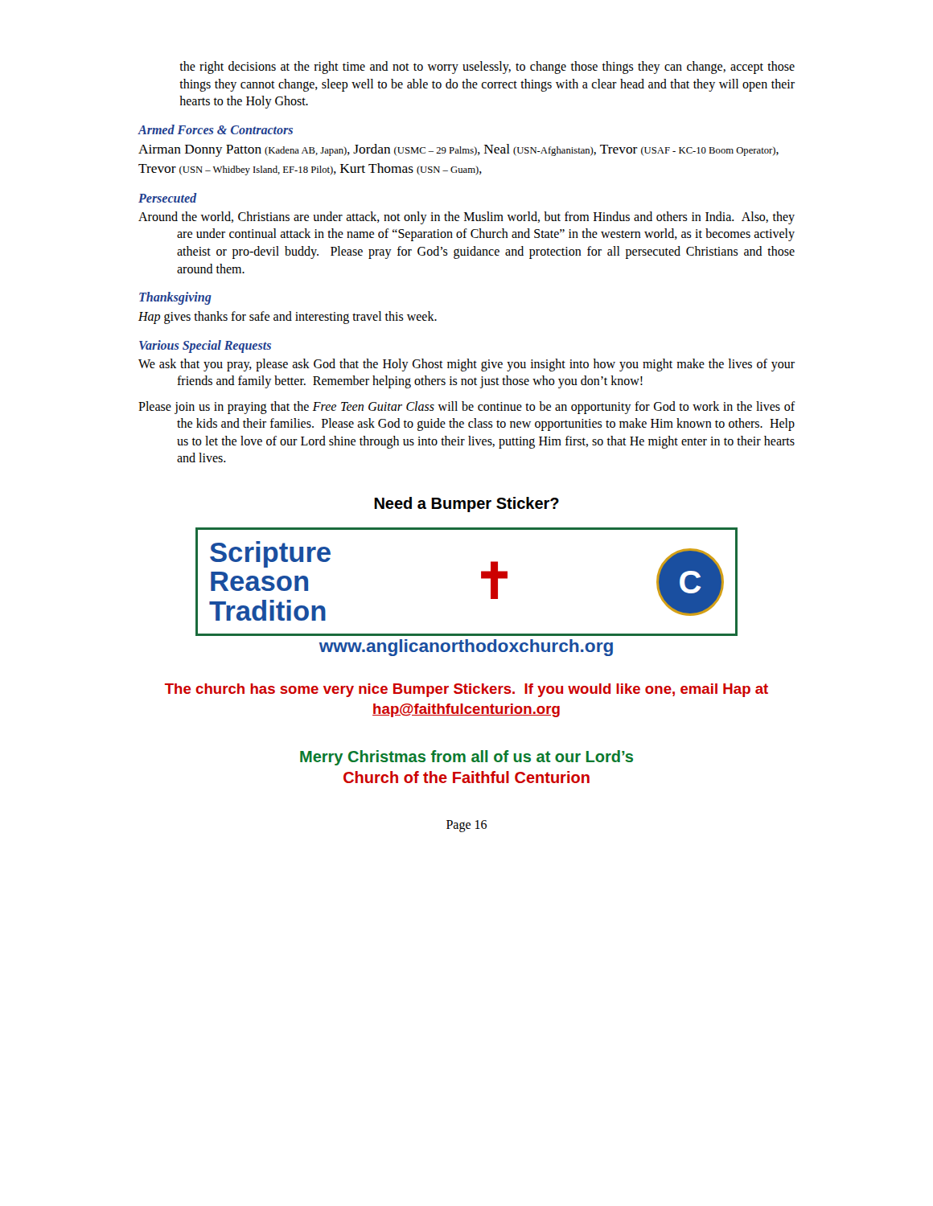the right decisions at the right time and not to worry uselessly, to change those things they can change, accept those things they cannot change, sleep well to be able to do the correct things with a clear head and that they will open their hearts to the Holy Ghost.
Armed Forces & Contractors
Airman Donny Patton (Kadena AB, Japan), Jordan (USMC – 29 Palms), Neal (USN-Afghanistan), Trevor (USAF - KC-10 Boom Operator), Trevor (USN – Whidbey Island, EF-18 Pilot), Kurt Thomas (USN – Guam),
Persecuted
Around the world, Christians are under attack, not only in the Muslim world, but from Hindus and others in India. Also, they are under continual attack in the name of “Separation of Church and State” in the western world, as it becomes actively atheist or pro-devil buddy. Please pray for God’s guidance and protection for all persecuted Christians and those around them.
Thanksgiving
Hap gives thanks for safe and interesting travel this week.
Various Special Requests
We ask that you pray, please ask God that the Holy Ghost might give you insight into how you might make the lives of your friends and family better. Remember helping others is not just those who you don’t know!
Please join us in praying that the Free Teen Guitar Class will be continue to be an opportunity for God to work in the lives of the kids and their families. Please ask God to guide the class to new opportunities to make Him known to others. Help us to let the love of our Lord shine through us into their lives, putting Him first, so that He might enter in to their hearts and lives.
Need a Bumper Sticker?
Scripture
Reason
Tradition
✝
C
www.anglicanorthodoxchurch.org
The church has some very nice Bumper Stickers. If you would like one, email Hap at hap@faithfulcenturion.org
Merry Christmas from all of us at our Lord’s
Church of the Faithful Centurion
Page 16